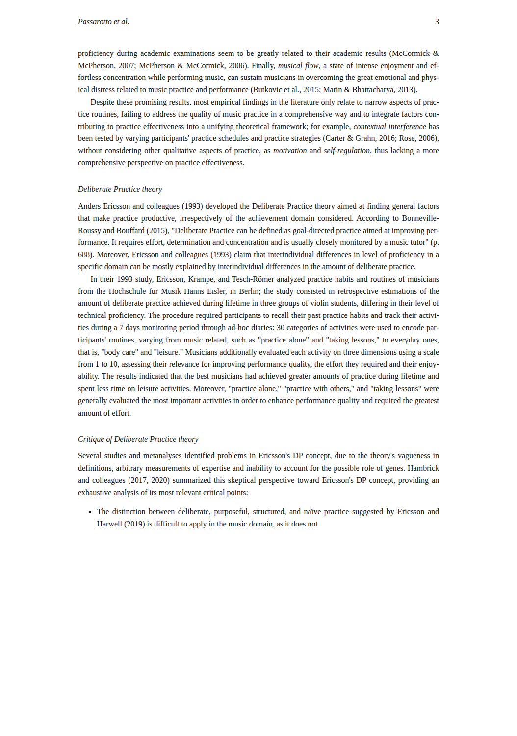Passarotto et al. 3
proficiency during academic examinations seem to be greatly related to their academic results (McCormick & McPherson, 2007; McPherson & McCormick, 2006). Finally, musical flow, a state of intense enjoyment and effortless concentration while performing music, can sustain musicians in overcoming the great emotional and physical distress related to music practice and performance (Butkovic et al., 2015; Marin & Bhattacharya, 2013).
Despite these promising results, most empirical findings in the literature only relate to narrow aspects of practice routines, failing to address the quality of music practice in a comprehensive way and to integrate factors contributing to practice effectiveness into a unifying theoretical framework; for example, contextual interference has been tested by varying participants' practice schedules and practice strategies (Carter & Grahn, 2016; Rose, 2006), without considering other qualitative aspects of practice, as motivation and self-regulation, thus lacking a more comprehensive perspective on practice effectiveness.
Deliberate Practice theory
Anders Ericsson and colleagues (1993) developed the Deliberate Practice theory aimed at finding general factors that make practice productive, irrespectively of the achievement domain considered. According to Bonneville-Roussy and Bouffard (2015), "Deliberate Practice can be defined as goal-directed practice aimed at improving performance. It requires effort, determination and concentration and is usually closely monitored by a music tutor" (p. 688). Moreover, Ericsson and colleagues (1993) claim that interindividual differences in level of proficiency in a specific domain can be mostly explained by interindividual differences in the amount of deliberate practice.
In their 1993 study, Ericsson, Krampe, and Tesch-Römer analyzed practice habits and routines of musicians from the Hochschule für Musik Hanns Eisler, in Berlin; the study consisted in retrospective estimations of the amount of deliberate practice achieved during lifetime in three groups of violin students, differing in their level of technical proficiency. The procedure required participants to recall their past practice habits and track their activities during a 7 days monitoring period through ad-hoc diaries: 30 categories of activities were used to encode participants' routines, varying from music related, such as "practice alone" and "taking lessons," to everyday ones, that is, "body care" and "leisure." Musicians additionally evaluated each activity on three dimensions using a scale from 1 to 10, assessing their relevance for improving performance quality, the effort they required and their enjoyability. The results indicated that the best musicians had achieved greater amounts of practice during lifetime and spent less time on leisure activities. Moreover, "practice alone," "practice with others," and "taking lessons" were generally evaluated the most important activities in order to enhance performance quality and required the greatest amount of effort.
Critique of Deliberate Practice theory
Several studies and metanalyses identified problems in Ericsson's DP concept, due to the theory's vagueness in definitions, arbitrary measurements of expertise and inability to account for the possible role of genes. Hambrick and colleagues (2017, 2020) summarized this skeptical perspective toward Ericsson's DP concept, providing an exhaustive analysis of its most relevant critical points:
The distinction between deliberate, purposeful, structured, and naïve practice suggested by Ericsson and Harwell (2019) is difficult to apply in the music domain, as it does not